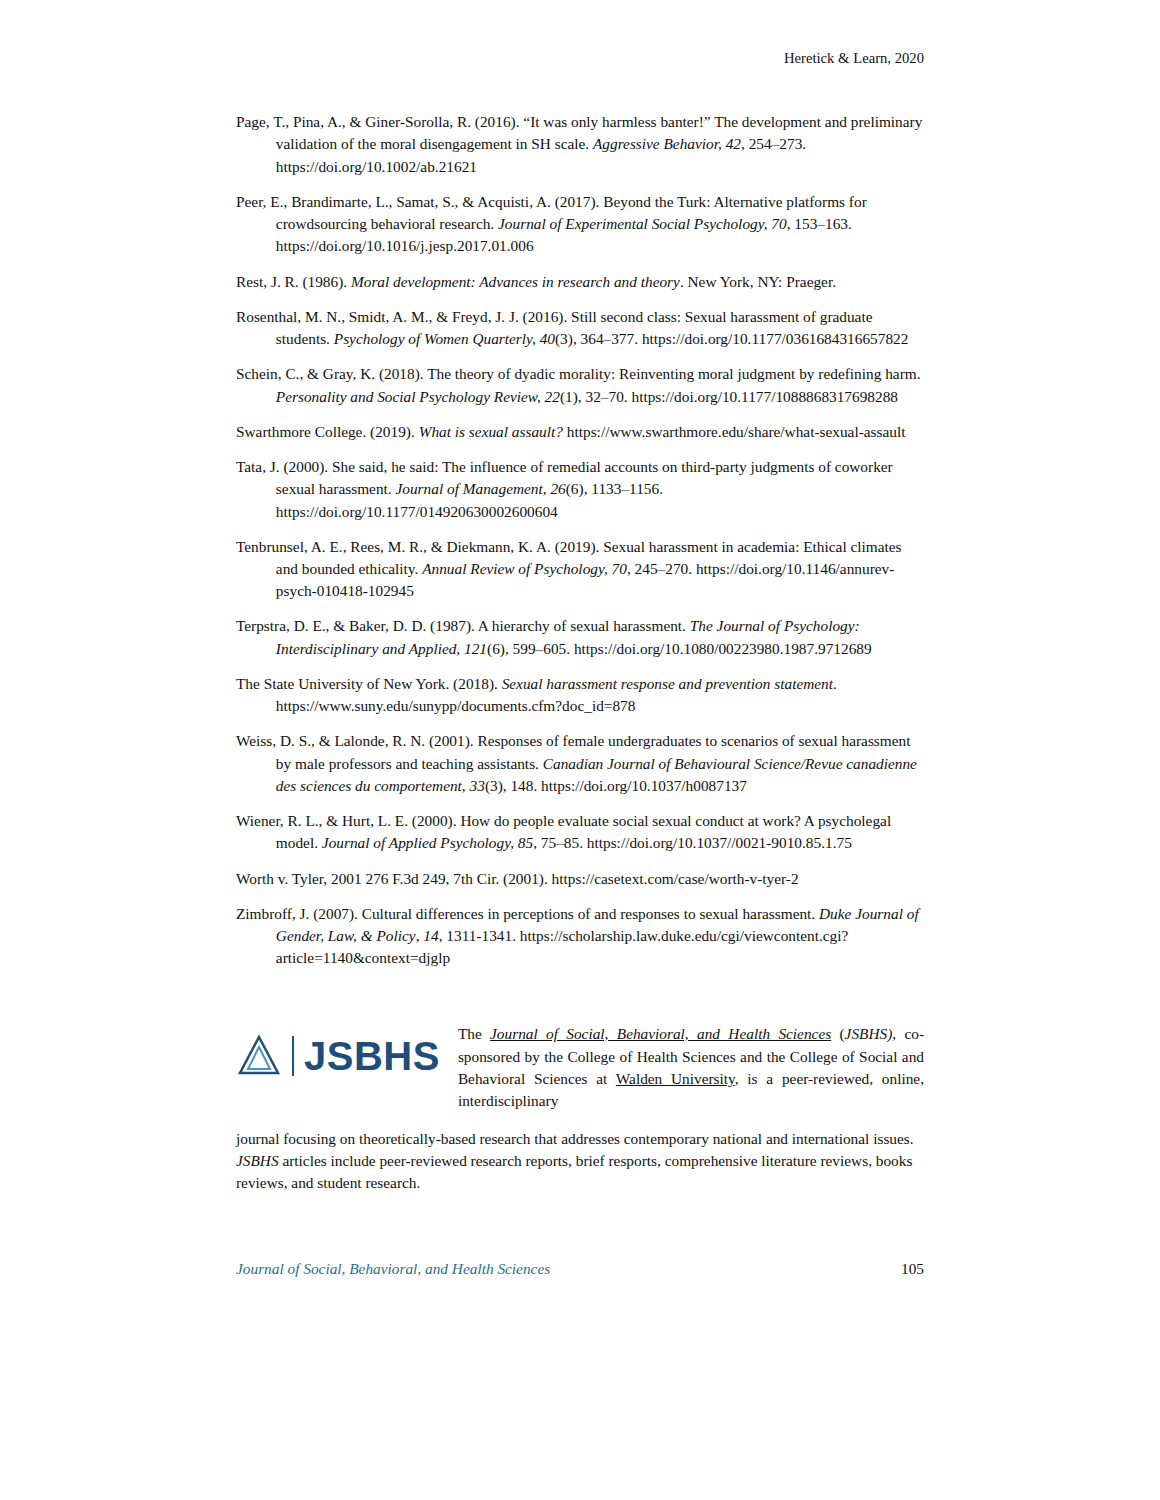Heretick & Learn, 2020
Page, T., Pina, A., & Giner-Sorolla, R. (2016). “It was only harmless banter!” The development and preliminary validation of the moral disengagement in SH scale. Aggressive Behavior, 42, 254–273. https://doi.org/10.1002/ab.21621
Peer, E., Brandimarte, L., Samat, S., & Acquisti, A. (2017). Beyond the Turk: Alternative platforms for crowdsourcing behavioral research. Journal of Experimental Social Psychology, 70, 153–163. https://doi.org/10.1016/j.jesp.2017.01.006
Rest, J. R. (1986). Moral development: Advances in research and theory. New York, NY: Praeger.
Rosenthal, M. N., Smidt, A. M., & Freyd, J. J. (2016). Still second class: Sexual harassment of graduate students. Psychology of Women Quarterly, 40(3), 364–377. https://doi.org/10.1177/0361684316657822
Schein, C., & Gray, K. (2018). The theory of dyadic morality: Reinventing moral judgment by redefining harm. Personality and Social Psychology Review, 22(1), 32–70. https://doi.org/10.1177/1088868317698288
Swarthmore College. (2019). What is sexual assault? https://www.swarthmore.edu/share/what-sexual-assault
Tata, J. (2000). She said, he said: The influence of remedial accounts on third-party judgments of coworker sexual harassment. Journal of Management, 26(6), 1133–1156. https://doi.org/10.1177/014920630002600604
Tenbrunsel, A. E., Rees, M. R., & Diekmann, K. A. (2019). Sexual harassment in academia: Ethical climates and bounded ethicality. Annual Review of Psychology, 70, 245–270. https://doi.org/10.1146/annurev-psych-010418-102945
Terpstra, D. E., & Baker, D. D. (1987). A hierarchy of sexual harassment. The Journal of Psychology: Interdisciplinary and Applied, 121(6), 599–605. https://doi.org/10.1080/00223980.1987.9712689
The State University of New York. (2018). Sexual harassment response and prevention statement. https://www.suny.edu/sunypp/documents.cfm?doc_id=878
Weiss, D. S., & Lalonde, R. N. (2001). Responses of female undergraduates to scenarios of sexual harassment by male professors and teaching assistants. Canadian Journal of Behavioural Science/Revue canadienne des sciences du comportement, 33(3), 148. https://doi.org/10.1037/h0087137
Wiener, R. L., & Hurt, L. E. (2000). How do people evaluate social sexual conduct at work? A psycholegal model. Journal of Applied Psychology, 85, 75–85. https://doi.org/10.1037//0021-9010.85.1.75
Worth v. Tyler, 2001 276 F.3d 249, 7th Cir. (2001). https://casetext.com/case/worth-v-tyer-2
Zimbroff, J. (2007). Cultural differences in perceptions of and responses to sexual harassment. Duke Journal of Gender, Law, & Policy, 14, 1311-1341. https://scholarship.law.duke.edu/cgi/viewcontent.cgi?article=1140&context=djglp
JSBHS
The Journal of Social, Behavioral, and Health Sciences (JSBHS), co-sponsored by the College of Health Sciences and the College of Social and Behavioral Sciences at Walden University, is a peer-reviewed, online, interdisciplinary
journal focusing on theoretically-based research that addresses contemporary national and international issues. JSBHS articles include peer-reviewed research reports, brief resports, comprehensive literature reviews, books reviews, and student research.
Journal of Social, Behavioral, and Health Sciences 105